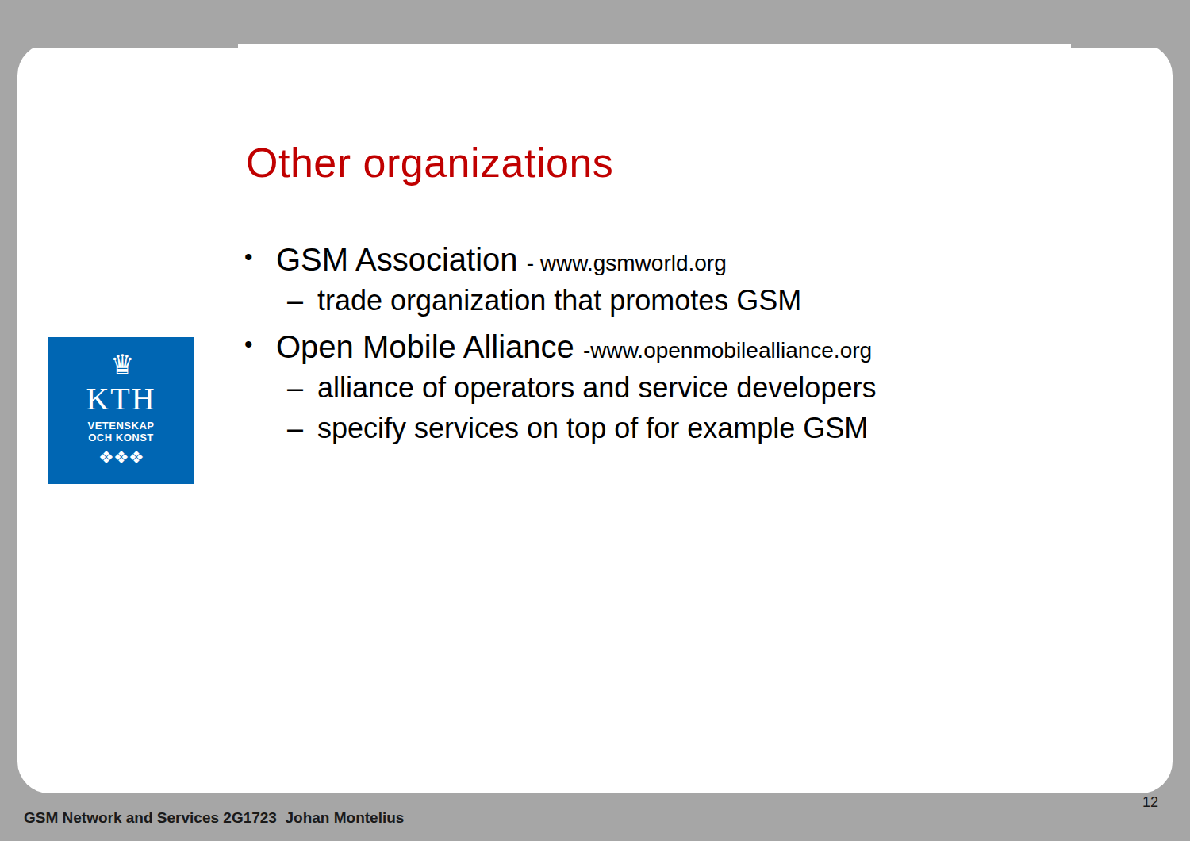Other organizations
♛
KTH
VETENSKAP
OCH KONST
❖❖❖
GSM Association - www.gsmworld.org
trade organization that promotes GSM
Open Mobile Alliance -www.openmobilealliance.org
alliance of operators and service developers
specify services on top of for example GSM
GSM Network and Services 2G1723 Johan Montelius
12